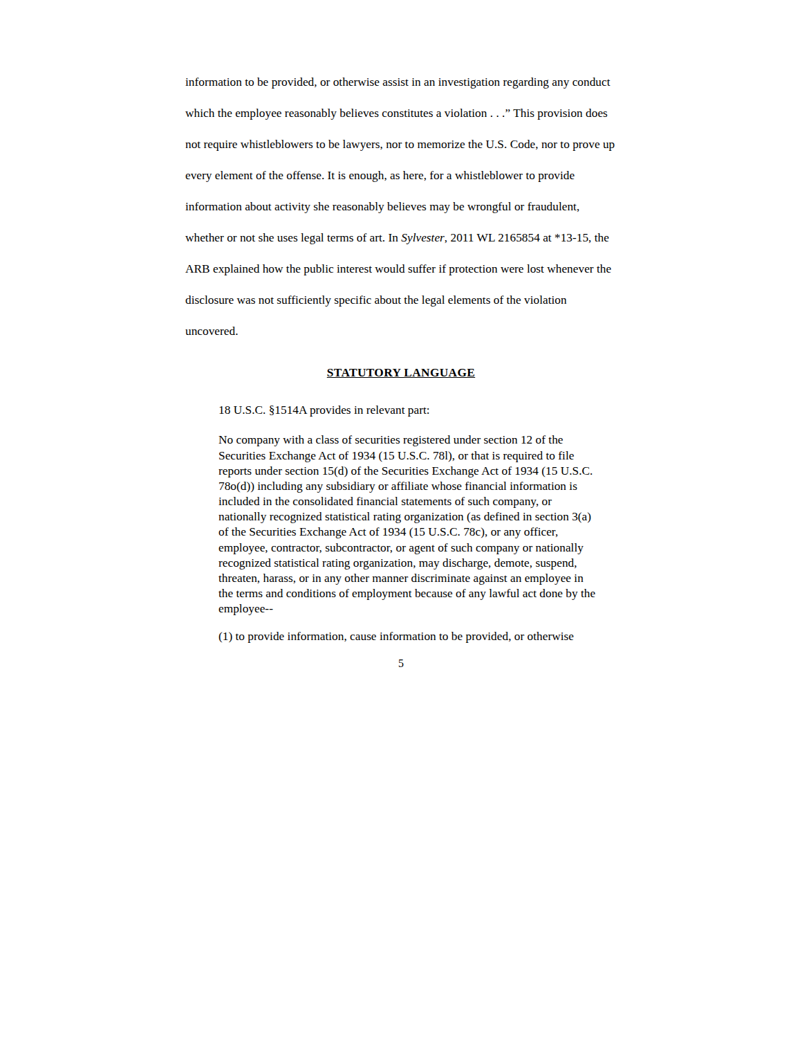information to be provided, or otherwise assist in an investigation regarding any conduct which the employee reasonably believes constitutes a violation . . .” This provision does not require whistleblowers to be lawyers, nor to memorize the U.S. Code, nor to prove up every element of the offense. It is enough, as here, for a whistleblower to provide information about activity she reasonably believes may be wrongful or fraudulent, whether or not she uses legal terms of art. In Sylvester, 2011 WL 2165854 at *13-15, the ARB explained how the public interest would suffer if protection were lost whenever the disclosure was not sufficiently specific about the legal elements of the violation uncovered.
STATUTORY LANGUAGE
18 U.S.C. §1514A provides in relevant part:
No company with a class of securities registered under section 12 of the Securities Exchange Act of 1934 (15 U.S.C. 78l), or that is required to file reports under section 15(d) of the Securities Exchange Act of 1934 (15 U.S.C. 78o(d)) including any subsidiary or affiliate whose financial information is included in the consolidated financial statements of such company, or nationally recognized statistical rating organization (as defined in section 3(a) of the Securities Exchange Act of 1934 (15 U.S.C. 78c), or any officer, employee, contractor, subcontractor, or agent of such company or nationally recognized statistical rating organization, may discharge, demote, suspend, threaten, harass, or in any other manner discriminate against an employee in the terms and conditions of employment because of any lawful act done by the employee--
(1) to provide information, cause information to be provided, or otherwise
5